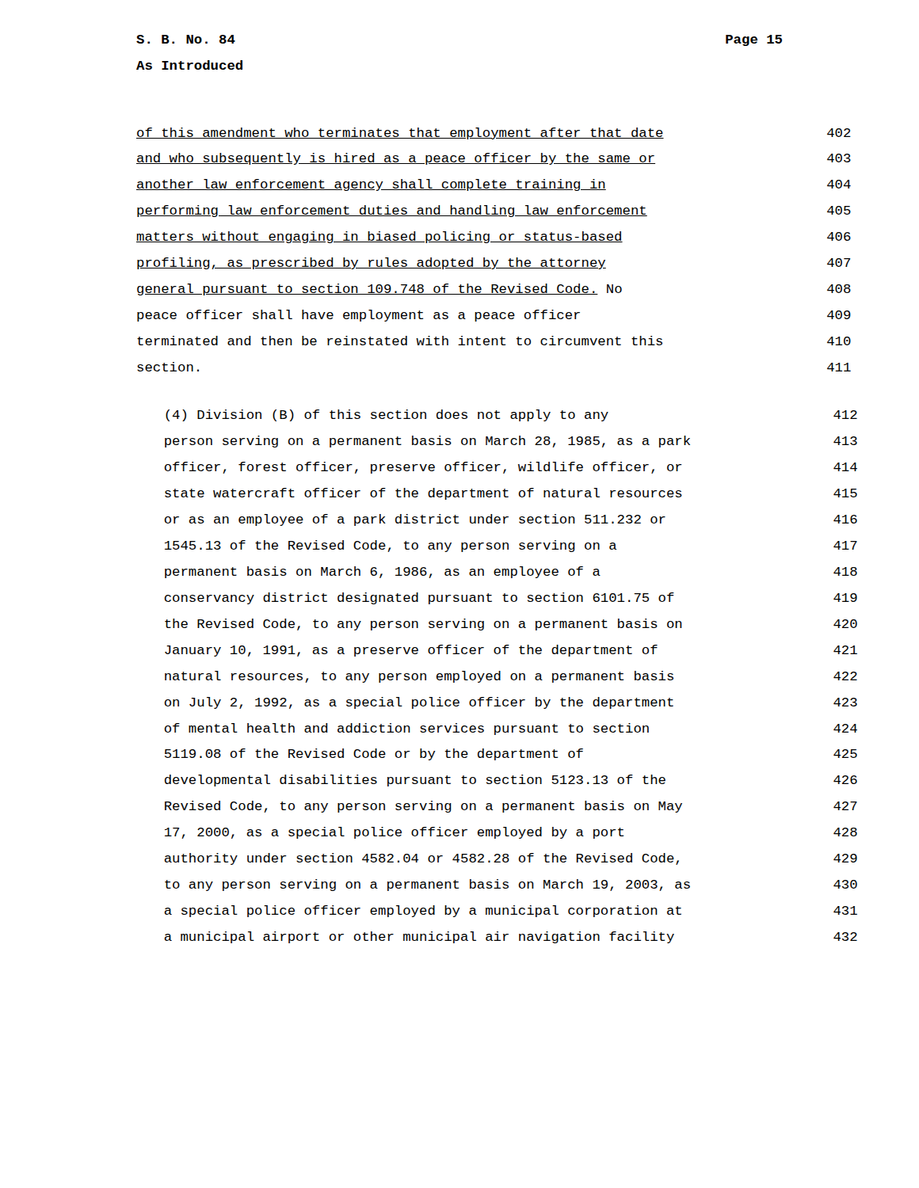S. B. No. 84 As Introduced
Page 15
of this amendment who terminates that employment after that date 402 and who subsequently is hired as a peace officer by the same or 403 another law enforcement agency shall complete training in 404 performing law enforcement duties and handling law enforcement 405 matters without engaging in biased policing or status-based 406 profiling, as prescribed by rules adopted by the attorney 407 general pursuant to section 109.748 of the Revised Code. No408 peace officer shall have employment as a peace officer409 terminated and then be reinstated with intent to circumvent this410 section.411
(4) Division (B) of this section does not apply to any412 person serving on a permanent basis on March 28, 1985, as a park413 officer, forest officer, preserve officer, wildlife officer, or414 state watercraft officer of the department of natural resources415 or as an employee of a park district under section 511.232 or416 1545.13 of the Revised Code, to any person serving on a417 permanent basis on March 6, 1986, as an employee of a418 conservancy district designated pursuant to section 6101.75 of419 the Revised Code, to any person serving on a permanent basis on420 January 10, 1991, as a preserve officer of the department of421 natural resources, to any person employed on a permanent basis422 on July 2, 1992, as a special police officer by the department423 of mental health and addiction services pursuant to section424 5119.08 of the Revised Code or by the department of425 developmental disabilities pursuant to section 5123.13 of the426 Revised Code, to any person serving on a permanent basis on May427 17, 2000, as a special police officer employed by a port428 authority under section 4582.04 or 4582.28 of the Revised Code,429 to any person serving on a permanent basis on March 19, 2003, as430 a special police officer employed by a municipal corporation at431 a municipal airport or other municipal air navigation facility432